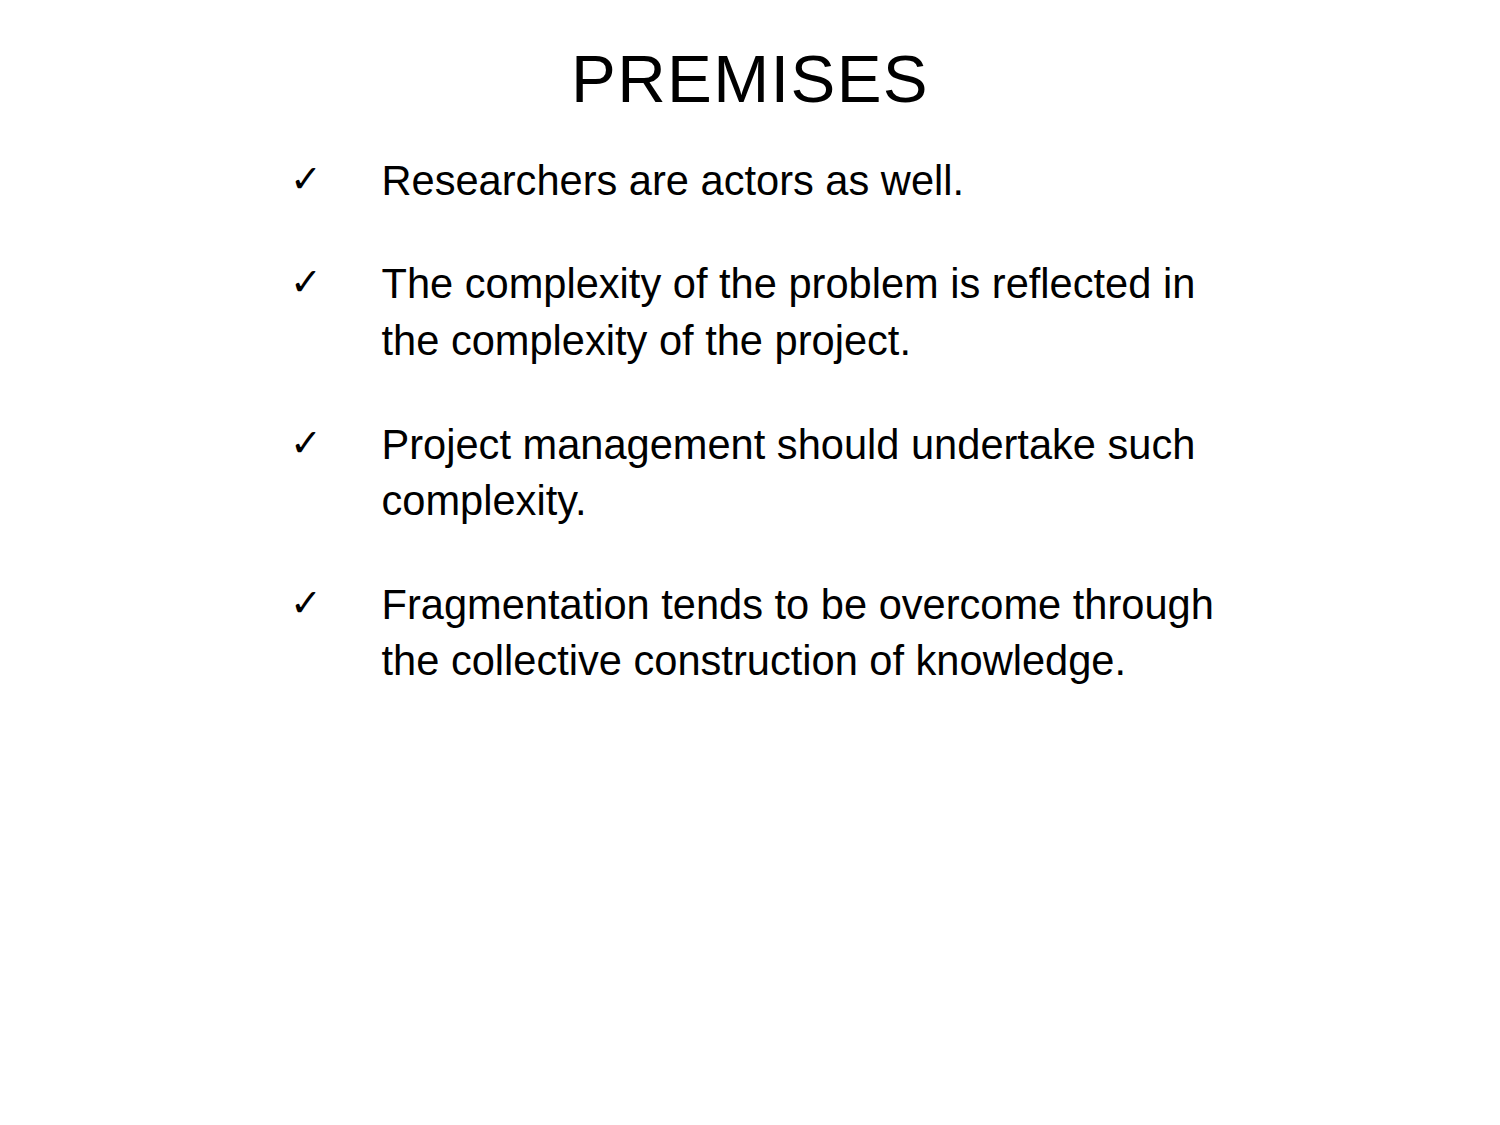PREMISES
Researchers are actors as well.
The complexity of the problem is reflected in the complexity of the project.
Project management should undertake such complexity.
Fragmentation tends to be overcome through the collective construction of knowledge.